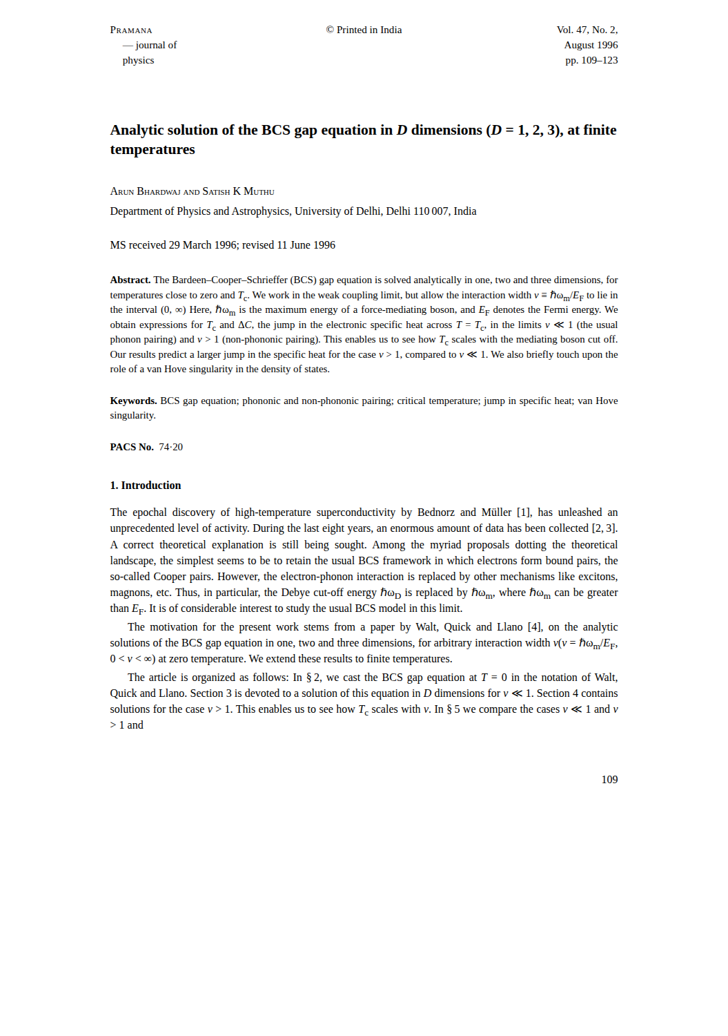Pramana
— journal of
physics
© Printed in India
Vol. 47, No. 2,
August 1996
pp. 109–123
Analytic solution of the BCS gap equation in D dimensions (D = 1, 2, 3), at finite temperatures
Arun Bhardwaj and Satish K Muthu
Department of Physics and Astrophysics, University of Delhi, Delhi 110 007, India
MS received 29 March 1996; revised 11 June 1996
Abstract. The Bardeen–Cooper–Schrieffer (BCS) gap equation is solved analytically in one, two and three dimensions, for temperatures close to zero and Tc. We work in the weak coupling limit, but allow the interaction width v ≡ ℏωm/EF to lie in the interval (0, ∞) Here, ℏωm is the maximum energy of a force-mediating boson, and EF denotes the Fermi energy. We obtain expressions for Tc and ΔC, the jump in the electronic specific heat across T = Tc, in the limits v ≪ 1 (the usual phonon pairing) and v > 1 (non-phononic pairing). This enables us to see how Tc scales with the mediating boson cut off. Our results predict a larger jump in the specific heat for the case v > 1, compared to v ≪ 1. We also briefly touch upon the role of a van Hove singularity in the density of states.
Keywords. BCS gap equation; phononic and non-phononic pairing; critical temperature; jump in specific heat; van Hove singularity.
PACS No. 74·20
1. Introduction
The epochal discovery of high-temperature superconductivity by Bednorz and Müller [1], has unleashed an unprecedented level of activity. During the last eight years, an enormous amount of data has been collected [2, 3]. A correct theoretical explanation is still being sought. Among the myriad proposals dotting the theoretical landscape, the simplest seems to be to retain the usual BCS framework in which electrons form bound pairs, the so-called Cooper pairs. However, the electron-phonon interaction is replaced by other mechanisms like excitons, magnons, etc. Thus, in particular, the Debye cut-off energy ℏωD is replaced by ℏωm, where ℏωm can be greater than EF. It is of considerable interest to study the usual BCS model in this limit.
The motivation for the present work stems from a paper by Walt, Quick and Llano [4], on the analytic solutions of the BCS gap equation in one, two and three dimensions, for arbitrary interaction width v(v = ℏωm/EF, 0 < v < ∞) at zero temperature. We extend these results to finite temperatures.
The article is organized as follows: In § 2, we cast the BCS gap equation at T = 0 in the notation of Walt, Quick and Llano. Section 3 is devoted to a solution of this equation in D dimensions for v ≪ 1. Section 4 contains solutions for the case v > 1. This enables us to see how Tc scales with v. In § 5 we compare the cases v ≪ 1 and v > 1 and
109